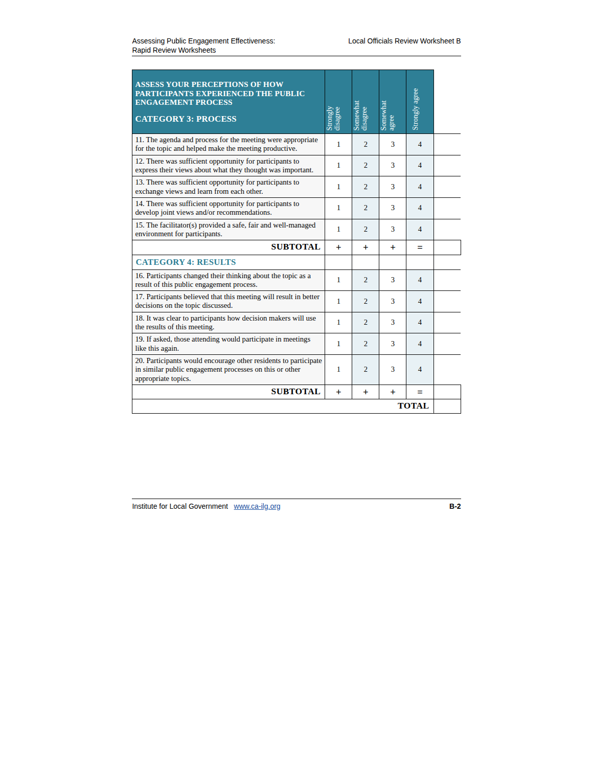Assessing Public Engagement Effectiveness:
Rapid Review Worksheets
Local Officials Review Worksheet B
| ASSESS YOUR PERCEPTIONS OF HOW PARTICIPANTS EXPERIENCED THE PUBLIC ENGAGEMENT PROCESS CATEGORY 3: PROCESS | Strongly disagree | Somewhat disagree | Somewhat agree | Strongly agree | |
| 11. The agenda and process for the meeting were appropriate for the topic and helped make the meeting productive. | 1 | 2 | 3 | 4 | |
| 12. There was sufficient opportunity for participants to express their views about what they thought was important. | 1 | 2 | 3 | 4 | |
| 13. There was sufficient opportunity for participants to exchange views and learn from each other. | 1 | 2 | 3 | 4 | |
| 14. There was sufficient opportunity for participants to develop joint views and/or recommendations. | 1 | 2 | 3 | 4 | |
| 15. The facilitator(s) provided a safe, fair and well-managed environment for participants. | 1 | 2 | 3 | 4 | |
| SUBTOTAL | + | + | + | = | |
| CATEGORY 4: RESULTS | | | | | |
| 16. Participants changed their thinking about the topic as a result of this public engagement process. | 1 | 2 | 3 | 4 | |
| 17. Participants believed that this meeting will result in better decisions on the topic discussed. | 1 | 2 | 3 | 4 | |
| 18. It was clear to participants how decision makers will use the results of this meeting. | 1 | 2 | 3 | 4 | |
| 19. If asked, those attending would participate in meetings like this again. | 1 | 2 | 3 | 4 | |
| 20. Participants would encourage other residents to participate in similar public engagement processes on this or other appropriate topics. | 1 | 2 | 3 | 4 | |
| SUBTOTAL | + | + | + | = | |
| TOTAL | |
Institute for Local Government www.ca-ilg.org
B-2